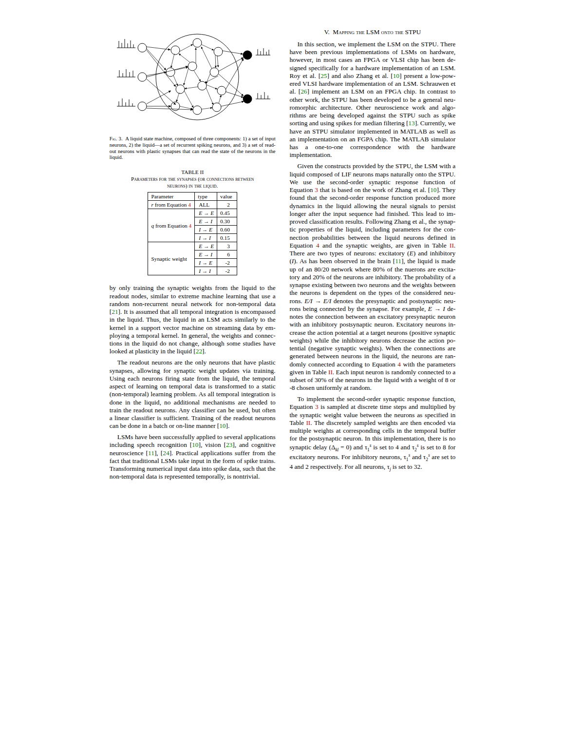Fig. 3. A liquid state machine, composed of three components: 1) a set of input neurons, 2) the liquid—a set of recurrent spiking neurons, and 3) a set of readout neurons with plastic synapses that can read the state of the neurons in the liquid.
TABLE II
Parameters for the synapses (or connections between
neurons) in the liquid.
| Parameter | type | value |
| --- | --- | --- |
| r from Equation 4 | ALL | 2 |
| q from Equation 4 | E → E | 0.45 |
| E → I | 0.30 |
| I → E | 0.60 |
| I → I | 0.15 |
| Synaptic weight | E → E | 3 |
| E → I | 6 |
| I → E | -2 |
| I → I | -2 |
by only training the synaptic weights from the liquid to the readout nodes, similar to extreme machine learning that use a random non-recurrent neural network for non-temporal data [21]. It is assumed that all temporal integration is encompassed in the liquid. Thus, the liquid in an LSM acts similarly to the kernel in a support vector machine on streaming data by employing a temporal kernel. In general, the weights and connections in the liquid do not change, although some studies have looked at plasticity in the liquid [22].
The readout neurons are the only neurons that have plastic synapses, allowing for synaptic weight updates via training. Using each neurons firing state from the liquid, the temporal aspect of learning on temporal data is transformed to a static (non-temporal) learning problem. As all temporal integration is done in the liquid, no additional mechanisms are needed to train the readout neurons. Any classifier can be used, but often a linear classifier is sufficient. Training of the readout neurons can be done in a batch or on-line manner [10].
LSMs have been successfully applied to several applications including speech recognition [10], vision [23], and cognitive neuroscience [11], [24]. Practical applications suffer from the fact that traditional LSMs take input in the form of spike trains. Transforming numerical input data into spike data, such that the non-temporal data is represented temporally, is nontrivial.
V. Mapping the LSM onto the STPU
In this section, we implement the LSM on the STPU. There have been previous implementations of LSMs on hardware, however, in most cases an FPGA or VLSI chip has been designed specifically for a hardware implementation of an LSM. Roy et al. [25] and also Zhang et al. [10] present a low-powered VLSI hardware implementation of an LSM. Schrauwen et al. [26] implement an LSM on an FPGA chip. In contrast to other work, the STPU has been developed to be a general neuromorphic architecture. Other neuroscience work and algorithms are being developed against the STPU such as spike sorting and using spikes for median filtering [13]. Currently, we have an STPU simulator implemented in MATLAB as well as an implementation on an FGPA chip. The MATLAB simulator has a one-to-one correspondence with the hardware implementation.
Given the constructs provided by the STPU, the LSM with a liquid composed of LIF neurons maps naturally onto the STPU. We use the second-order synaptic response function of Equation 3 that is based on the work of Zhang et al. [10]. They found that the second-order response function produced more dynamics in the liquid allowing the neural signals to persist longer after the input sequence had finished. This lead to improved classification results. Following Zhang et al., the synaptic properties of the liquid, including parameters for the connection probabilities between the liquid neurons defined in Equation 4 and the synaptic weights, are given in Table II. There are two types of neurons: excitatory (E) and inhibitory (I). As has been observed in the brain [11], the liquid is made up of an 80/20 network where 80% of the nuerons are excitatory and 20% of the neurons are inhibitory. The probability of a synapse existing between two neurons and the weights between the neurons is dependent on the types of the considered neurons. E/I → E/I denotes the presynaptic and postsynaptic neurons being connected by the synapse. For example, E → I denotes the connection between an excitatory presynaptic neuron with an inhibitory postsynaptic neuron. Excitatory neurons increase the action potential at a target neurons (positive synaptic weights) while the inhibitory neurons decrease the action potential (negative synaptic weights). When the connections are generated between neurons in the liquid, the neurons are randomly connected according to Equation 4 with the parameters given in Table II. Each input neuron is randomly connected to a subset of 30% of the neurons in the liquid with a weight of 8 or -8 chosen uniformly at random.
To implement the second-order synaptic response function, Equation 3 is sampled at discrete time steps and multiplied by the synaptic weight value between the neurons as specified in Table II. The discretely sampled weights are then encoded via multiple weights at corresponding cells in the temporal buffer for the postsynaptic neuron. In this implementation, there is no synaptic delay (Δkl = 0) and τ1s is set to 4 and τ2s is set to 8 for excitatory neurons. For inhibitory neurons, τ1s and τ2s are set to 4 and 2 respectively. For all neurons, τj is set to 32.